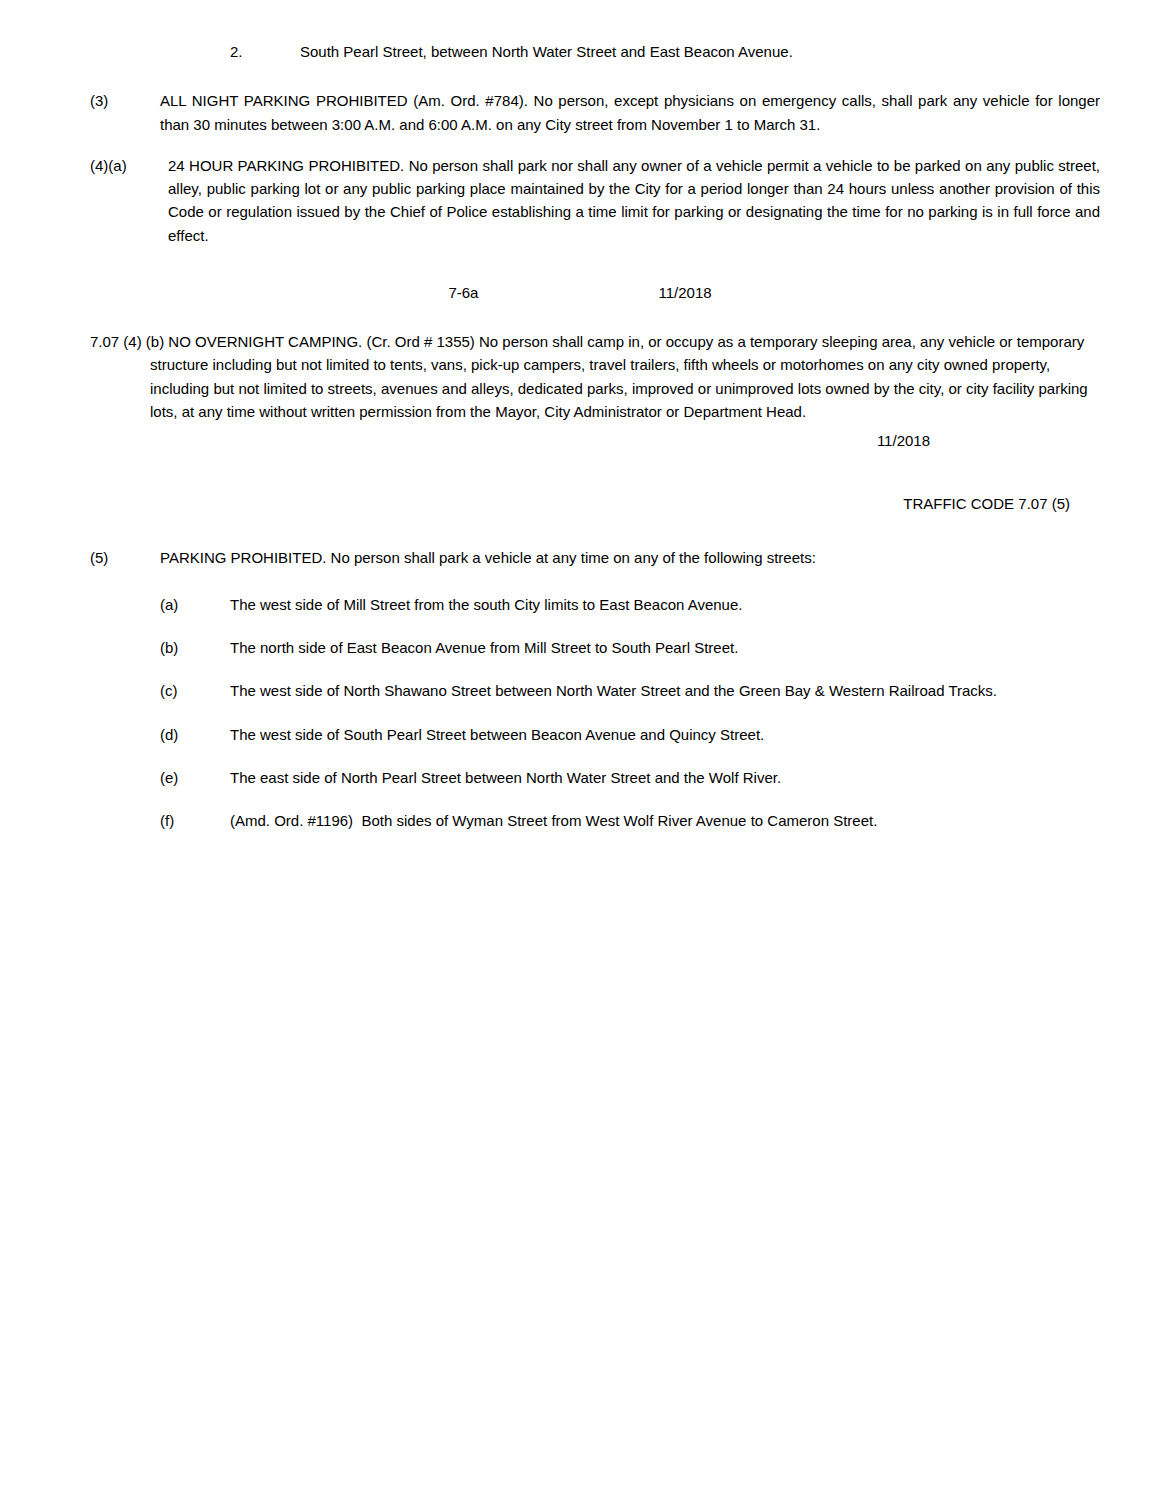2. South Pearl Street, between North Water Street and East Beacon Avenue.
(3) ALL NIGHT PARKING PROHIBITED (Am. Ord. #784). No person, except physicians on emergency calls, shall park any vehicle for longer than 30 minutes between 3:00 A.M. and 6:00 A.M. on any City street from November 1 to March 31.
(4)(a) 24 HOUR PARKING PROHIBITED. No person shall park nor shall any owner of a vehicle permit a vehicle to be parked on any public street, alley, public parking lot or any public parking place maintained by the City for a period longer than 24 hours unless another provision of this Code or regulation issued by the Chief of Police establishing a time limit for parking or designating the time for no parking is in full force and effect.
7-6a 11/2018
7.07 (4) (b) NO OVERNIGHT CAMPING. (Cr. Ord # 1355) No person shall camp in, or occupy as a temporary sleeping area, any vehicle or temporary structure including but not limited to tents, vans, pick-up campers, travel trailers, fifth wheels or motorhomes on any city owned property, including but not limited to streets, avenues and alleys, dedicated parks, improved or unimproved lots owned by the city, or city facility parking lots, at any time without written permission from the Mayor, City Administrator or Department Head.
11/2018
TRAFFIC CODE 7.07 (5)
(5) PARKING PROHIBITED. No person shall park a vehicle at any time on any of the following streets:
(a) The west side of Mill Street from the south City limits to East Beacon Avenue.
(b) The north side of East Beacon Avenue from Mill Street to South Pearl Street.
(c) The west side of North Shawano Street between North Water Street and the Green Bay & Western Railroad Tracks.
(d) The west side of South Pearl Street between Beacon Avenue and Quincy Street.
(e) The east side of North Pearl Street between North Water Street and the Wolf River.
(f) (Amd. Ord. #1196) Both sides of Wyman Street from West Wolf River Avenue to Cameron Street.